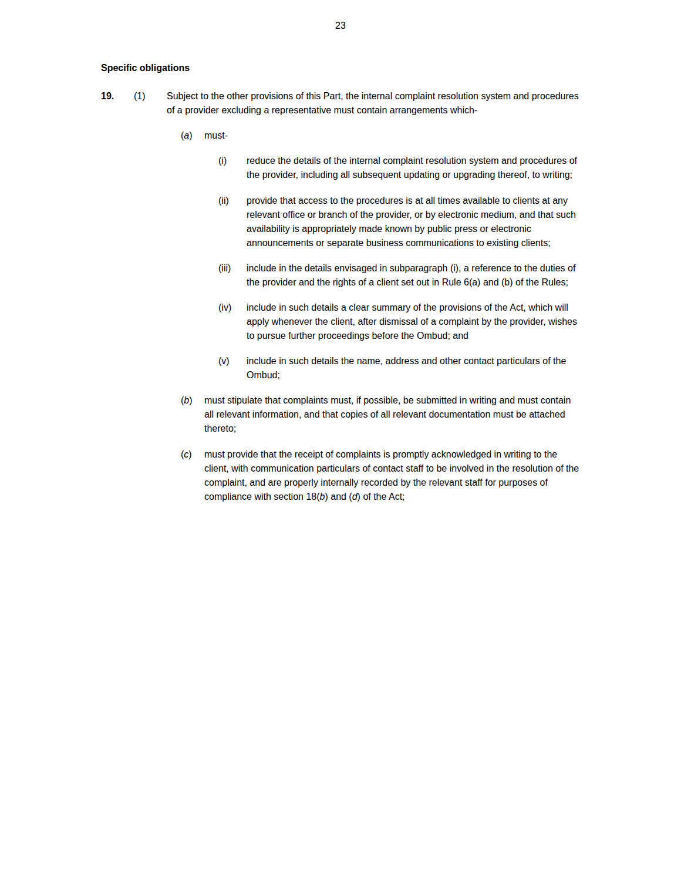23
Specific obligations
19.
(1)
Subject to the other provisions of this Part, the internal complaint resolution system and procedures of a provider excluding a representative must contain arrangements which-
(a)
must-
(i)
reduce the details of the internal complaint resolution system and procedures of the provider, including all subsequent updating or upgrading thereof, to writing;
(ii)
provide that access to the procedures is at all times available to clients at any relevant office or branch of the provider, or by electronic medium, and that such availability is appropriately made known by public press or electronic announcements or separate business communications to existing clients;
(iii)
include in the details envisaged in subparagraph (i), a reference to the duties of the provider and the rights of a client set out in Rule 6(a) and (b) of the Rules;
(iv)
include in such details a clear summary of the provisions of the Act, which will apply whenever the client, after dismissal of a complaint by the provider, wishes to pursue further proceedings before the Ombud; and
(v)
include in such details the name, address and other contact particulars of the Ombud;
(b)
must stipulate that complaints must, if possible, be submitted in writing and must contain all relevant information, and that copies of all relevant documentation must be attached thereto;
(c)
must provide that the receipt of complaints is promptly acknowledged in writing to the client, with communication particulars of contact staff to be involved in the resolution of the complaint, and are properly internally recorded by the relevant staff for purposes of compliance with section 18(b) and (d) of the Act;